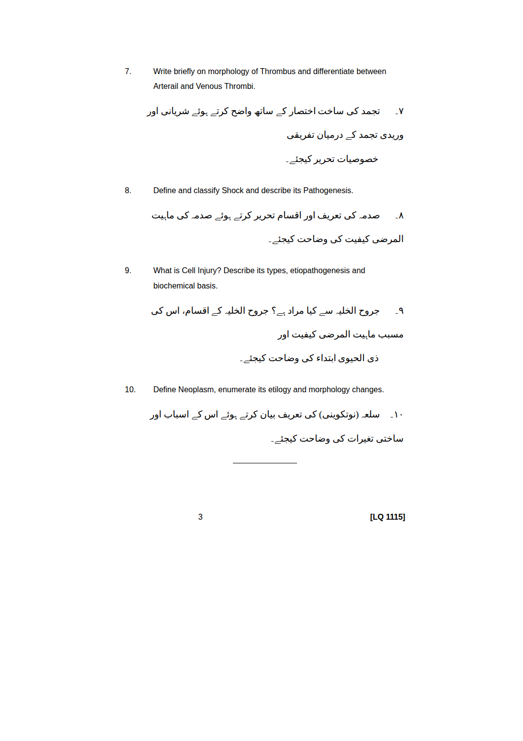7. Write briefly on morphology of Thrombus and differentiate between Arterail and Venous Thrombi.
۷۔ تجمد کی ساخت اختصار کے ساتھ واضح کرتے ہوئے شریانی اور وریدی تجمد کے درمیان تفریقی خصوصیات تحریر کیجئے۔
8. Define and classify Shock and describe its Pathogenesis.
۸۔ صدمہ کی تعریف اور اقسام تحریر کرتے ہوئے صدمہ کی ماہیت المرضی کیفیت کی وضاحت کیجئے۔
9. What is Cell Injury? Describe its types, etiopathogenesis and biochemical basis.
۹۔ جروح الخلیہ سے کیا مراد ہے؟ جروح الخلیہ کے اقسام، اس کی مسبب ماہیت المرضی کیفیت اور ذی الحیوی ابتداء کی وضاحت کیجئے۔
10. Define Neoplasm, enumerate its etilogy and morphology changes.
۱۰۔ سلعہ (نوتکوینی) کی تعریف بیان کرتے ہوئے اس کے اسباب اور ساختی تغیرات کی وضاحت کیجئے۔
3 [LQ 1115]